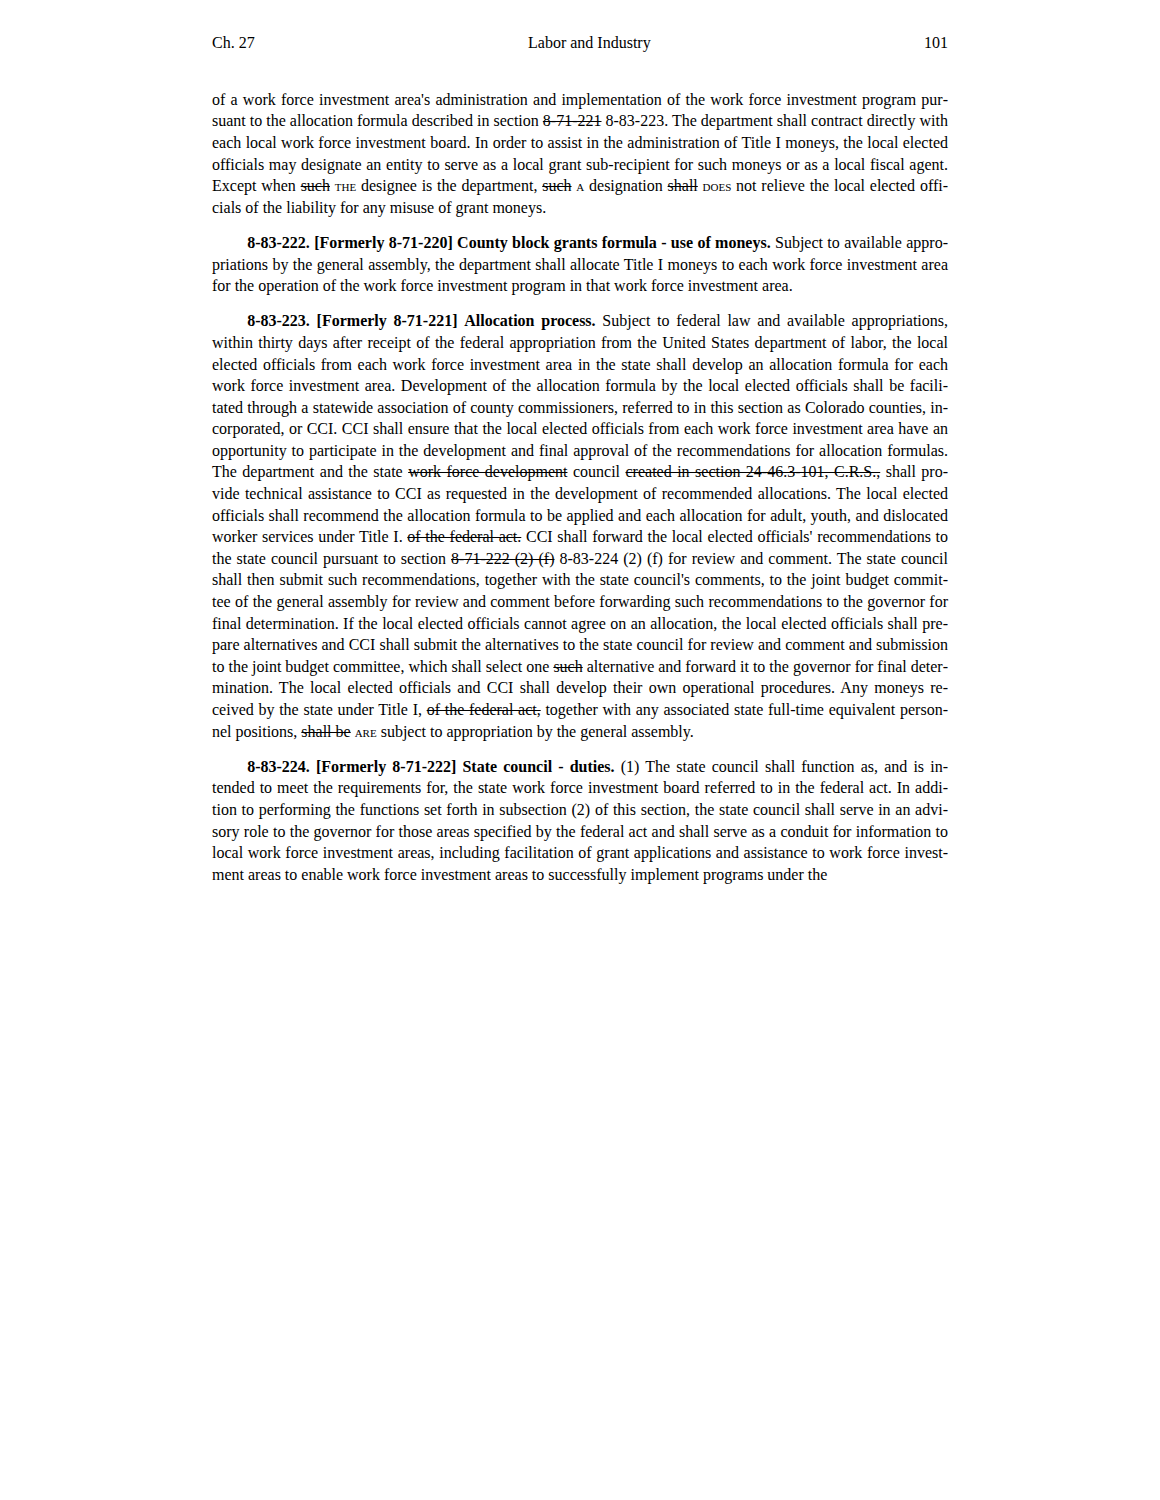Ch. 27 Labor and Industry 101
of a work force investment area's administration and implementation of the work force investment program pursuant to the allocation formula described in section 8-71-221 8-83-223. The department shall contract directly with each local work force investment board. In order to assist in the administration of Title I moneys, the local elected officials may designate an entity to serve as a local grant sub-recipient for such moneys or as a local fiscal agent. Except when such the designee is the department, such a designation shall does not relieve the local elected officials of the liability for any misuse of grant moneys.
8-83-222. [Formerly 8-71-220] County block grants formula - use of moneys. Subject to available appropriations by the general assembly, the department shall allocate Title I moneys to each work force investment area for the operation of the work force investment program in that work force investment area.
8-83-223. [Formerly 8-71-221] Allocation process. Subject to federal law and available appropriations, within thirty days after receipt of the federal appropriation from the United States department of labor, the local elected officials from each work force investment area in the state shall develop an allocation formula for each work force investment area. Development of the allocation formula by the local elected officials shall be facilitated through a statewide association of county commissioners, referred to in this section as Colorado counties, incorporated, or CCI. CCI shall ensure that the local elected officials from each work force investment area have an opportunity to participate in the development and final approval of the recommendations for allocation formulas. The department and the state work force development council created in section 24-46.3-101, C.R.S., shall provide technical assistance to CCI as requested in the development of recommended allocations. The local elected officials shall recommend the allocation formula to be applied and each allocation for adult, youth, and dislocated worker services under Title I. of the federal act. CCI shall forward the local elected officials' recommendations to the state council pursuant to section 8-71-222 (2) (f) 8-83-224 (2) (f) for review and comment. The state council shall then submit such recommendations, together with the state council's comments, to the joint budget committee of the general assembly for review and comment before forwarding such recommendations to the governor for final determination. If the local elected officials cannot agree on an allocation, the local elected officials shall prepare alternatives and CCI shall submit the alternatives to the state council for review and comment and submission to the joint budget committee, which shall select one such alternative and forward it to the governor for final determination. The local elected officials and CCI shall develop their own operational procedures. Any moneys received by the state under Title I, of the federal act, together with any associated state full-time equivalent personnel positions, shall be are subject to appropriation by the general assembly.
8-83-224. [Formerly 8-71-222] State council - duties. (1) The state council shall function as, and is intended to meet the requirements for, the state work force investment board referred to in the federal act. In addition to performing the functions set forth in subsection (2) of this section, the state council shall serve in an advisory role to the governor for those areas specified by the federal act and shall serve as a conduit for information to local work force investment areas, including facilitation of grant applications and assistance to work force investment areas to enable work force investment areas to successfully implement programs under the